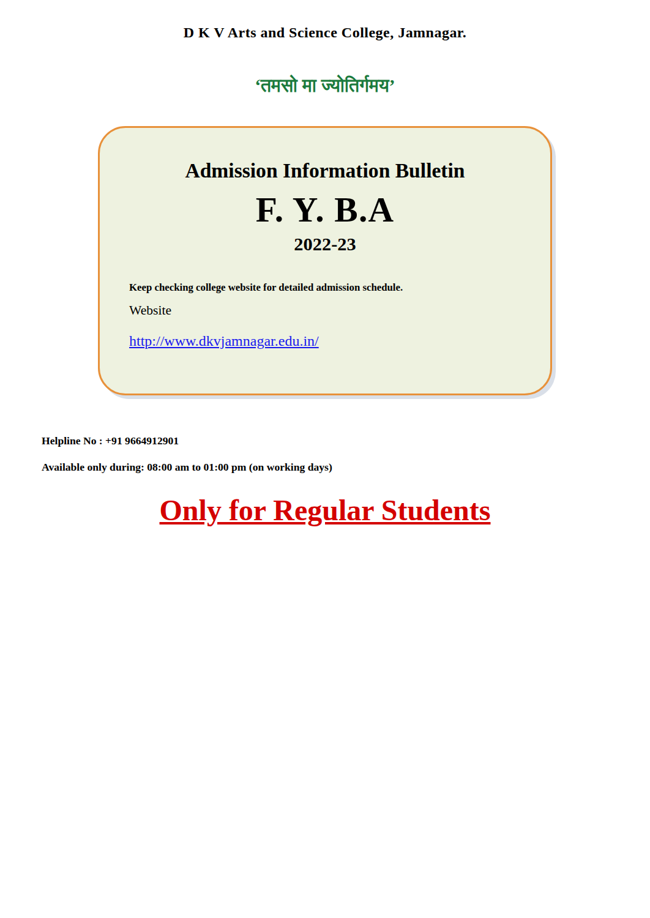D K V Arts and Science College, Jamnagar.
‘तमसो मा ज्योतिर्गमय’
Admission Information Bulletin
F. Y. B.A
2022-23
Keep checking college website for detailed admission schedule.
Website
http://www.dkvjamnagar.edu.in/
Helpline No : +91 9664912901
Available only during: 08:00 am to 01:00 pm (on working days)
Only for Regular Students